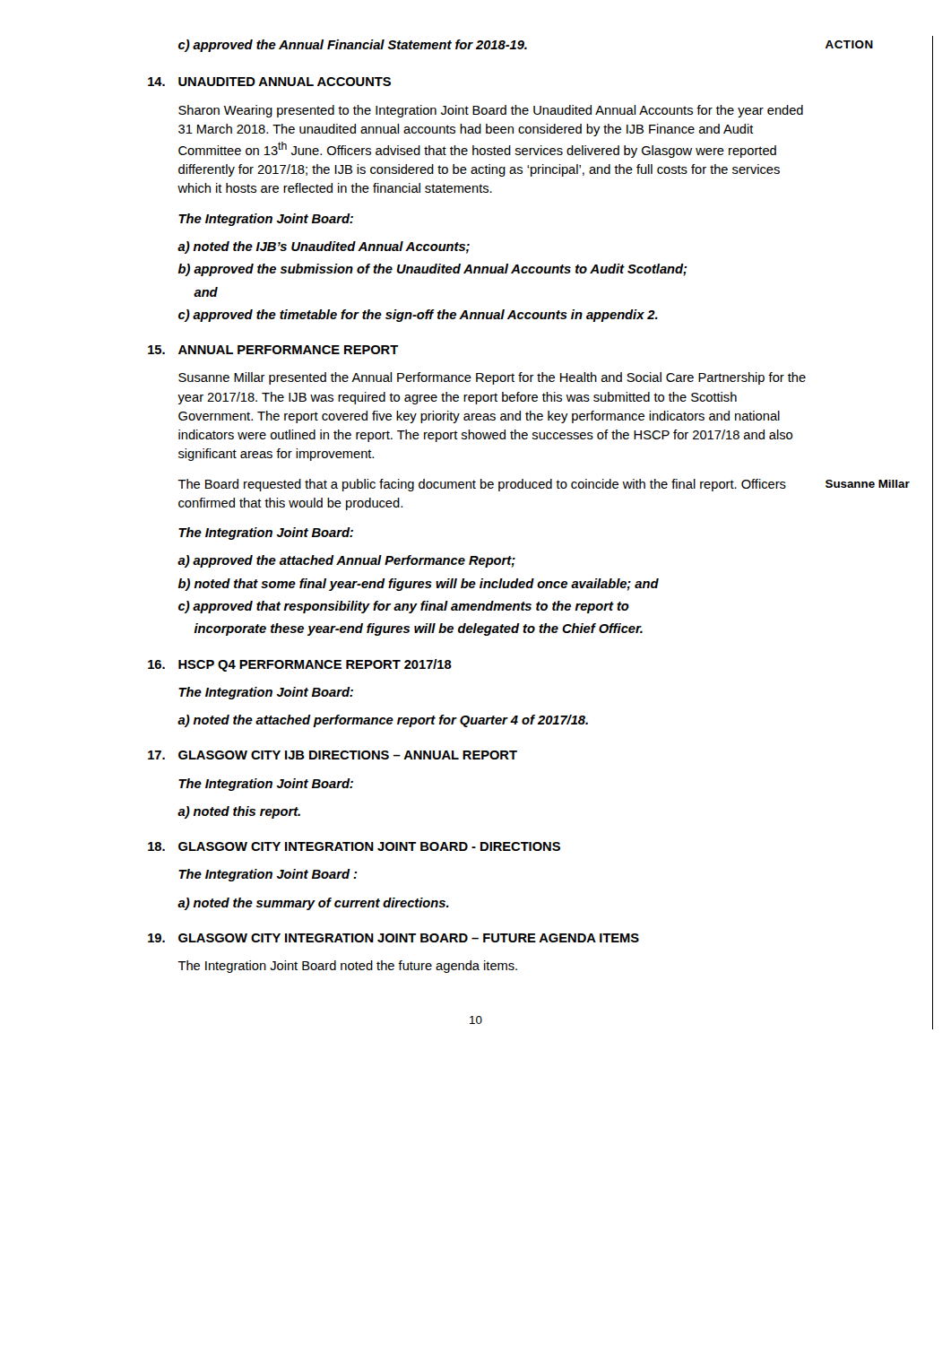ACTION
c) approved the Annual Financial Statement for 2018-19.
14. UNAUDITED ANNUAL ACCOUNTS
Sharon Wearing presented to the Integration Joint Board the Unaudited Annual Accounts for the year ended 31 March 2018. The unaudited annual accounts had been considered by the IJB Finance and Audit Committee on 13th June. Officers advised that the hosted services delivered by Glasgow were reported differently for 2017/18; the IJB is considered to be acting as ‘principal’, and the full costs for the services which it hosts are reflected in the financial statements.
The Integration Joint Board:
a) noted the IJB’s Unaudited Annual Accounts;
b) approved the submission of the Unaudited Annual Accounts to Audit Scotland;
and
c) approved the timetable for the sign-off the Annual Accounts in appendix 2.
15. ANNUAL PERFORMANCE REPORT
Susanne Millar presented the Annual Performance Report for the Health and Social Care Partnership for the year 2017/18. The IJB was required to agree the report before this was submitted to the Scottish Government. The report covered five key priority areas and the key performance indicators and national indicators were outlined in the report. The report showed the successes of the HSCP for 2017/18 and also significant areas for improvement.
The Board requested that a public facing document be produced to coincide with the final report. Officers confirmed that this would be produced.
Susanne Millar
The Integration Joint Board:
a) approved the attached Annual Performance Report;
b) noted that some final year-end figures will be included once available; and
c) approved that responsibility for any final amendments to the report to
incorporate these year-end figures will be delegated to the Chief Officer.
16. HSCP Q4 PERFORMANCE REPORT 2017/18
The Integration Joint Board:
a) noted the attached performance report for Quarter 4 of 2017/18.
17. GLASGOW CITY IJB DIRECTIONS – ANNUAL REPORT
The Integration Joint Board:
a) noted this report.
18. GLASGOW CITY INTEGRATION JOINT BOARD - DIRECTIONS
The Integration Joint Board :
a) noted the summary of current directions.
19. GLASGOW CITY INTEGRATION JOINT BOARD – FUTURE AGENDA ITEMS
The Integration Joint Board noted the future agenda items.
10